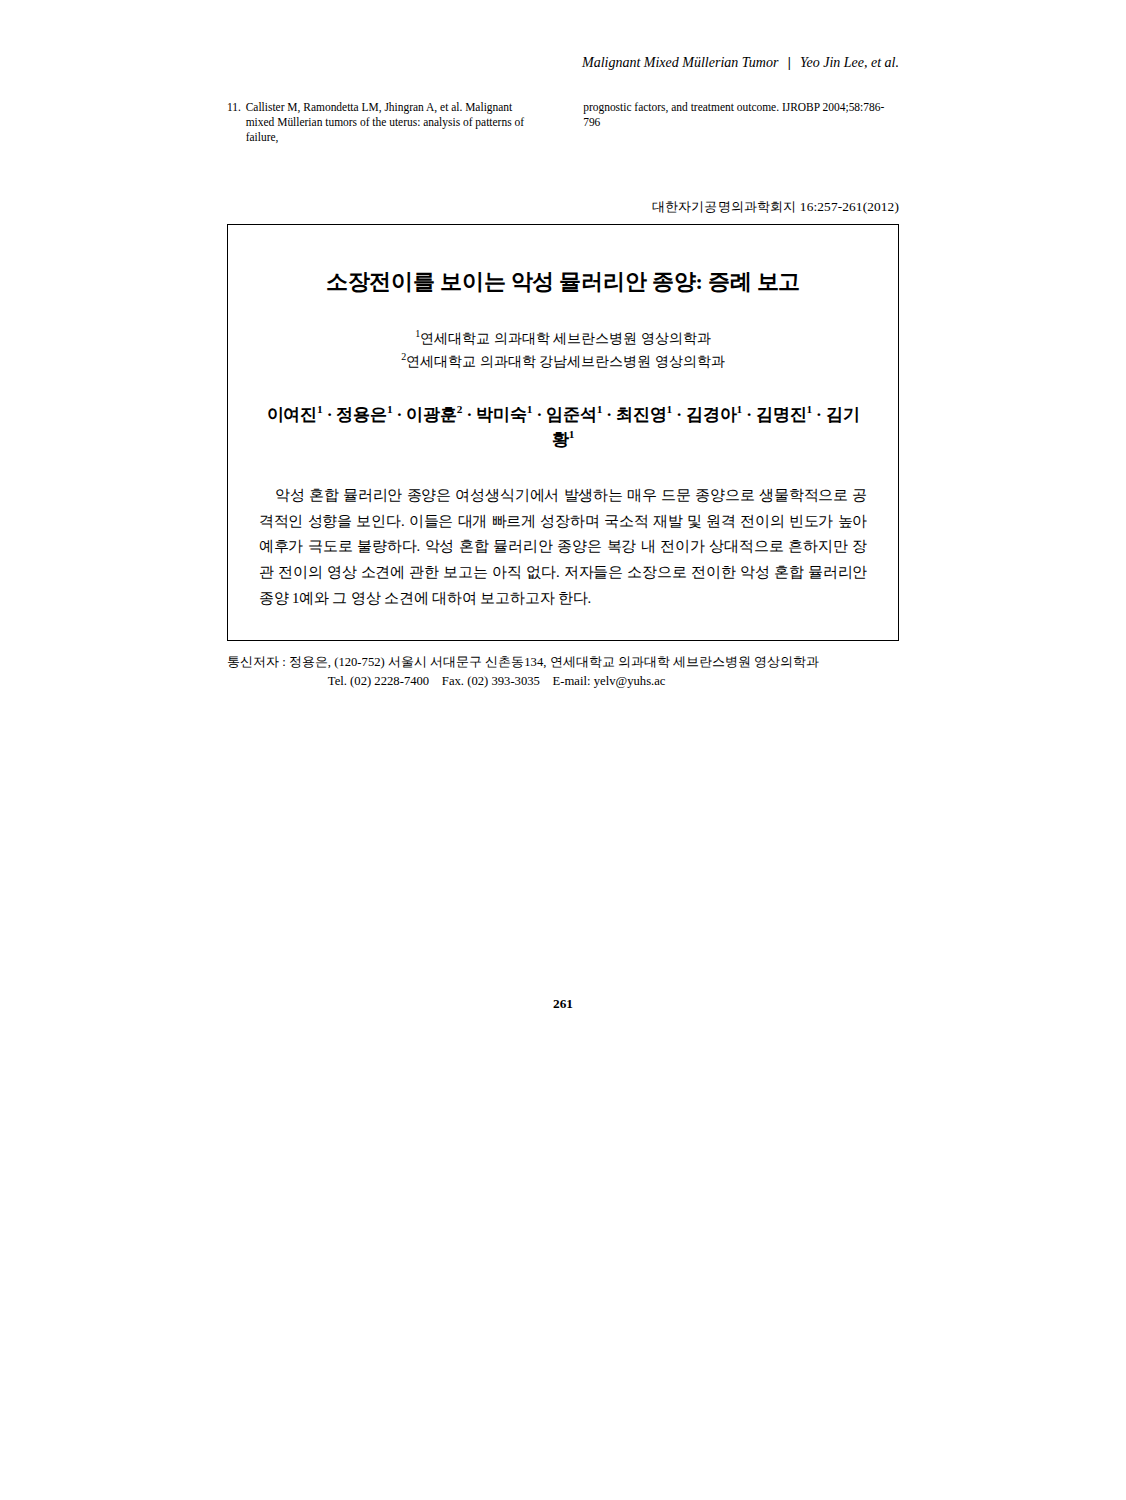Malignant Mixed Müllerian Tumor | Yeo Jin Lee, et al.
11. Callister M, Ramondetta LM, Jhingran A, et al. Malignant mixed Müllerian tumors of the uterus: analysis of patterns of failure,
prognostic factors, and treatment outcome. IJROBP 2004;58:786-796
대한자기공명의과학회지 16:257-261(2012)
소장전이를 보이는 악성 뮬러리안 종양: 증례 보고
1연세대학교 의과대학 세브란스병원 영상의학과
2연세대학교 의과대학 강남세브란스병원 영상의학과
이여진1 · 정용은1 · 이광훈2 · 박미숙1 · 임준석1 · 최진영1 · 김경아1 · 김명진1 · 김기황1
악성 혼합 뮬러리안 종양은 여성생식기에서 발생하는 매우 드문 종양으로 생물학적으로 공격적인 성향을 보인다. 이들은 대개 빠르게 성장하며 국소적 재발 및 원격 전이의 빈도가 높아 예후가 극도로 불량하다. 악성 혼합 뮬러리안 종양은 복강 내 전이가 상대적으로 흔하지만 장관 전이의 영상 소견에 관한 보고는 아직 없다. 저자들은 소장으로 전이한 악성 혼합 뮬러리안 종양 1예와 그 영상 소견에 대하여 보고하고자 한다.
통신저자 : 정용은, (120-752) 서울시 서대문구 신촌동134, 연세대학교 의과대학 세브란스병원 영상의학과 Tel. (02) 2228-7400 Fax. (02) 393-3035 E-mail: yelv@yuhs.ac
261